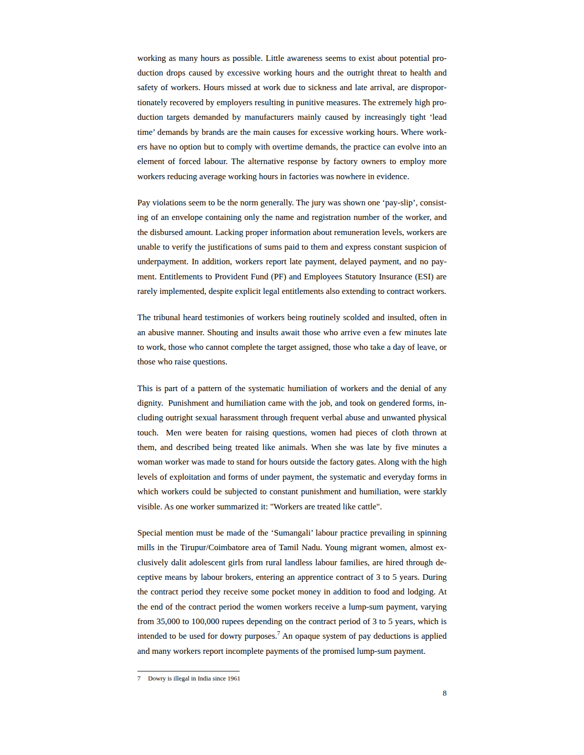working as many hours as possible. Little awareness seems to exist about potential production drops caused by excessive working hours and the outright threat to health and safety of workers. Hours missed at work due to sickness and late arrival, are disproportionately recovered by employers resulting in punitive measures. The extremely high production targets demanded by manufacturers mainly caused by increasingly tight ‘lead time’ demands by brands are the main causes for excessive working hours. Where workers have no option but to comply with overtime demands, the practice can evolve into an element of forced labour. The alternative response by factory owners to employ more workers reducing average working hours in factories was nowhere in evidence.
Pay violations seem to be the norm generally. The jury was shown one ‘pay-slip’, consisting of an envelope containing only the name and registration number of the worker, and the disbursed amount. Lacking proper information about remuneration levels, workers are unable to verify the justifications of sums paid to them and express constant suspicion of underpayment. In addition, workers report late payment, delayed payment, and no payment. Entitlements to Provident Fund (PF) and Employees Statutory Insurance (ESI) are rarely implemented, despite explicit legal entitlements also extending to contract workers.
The tribunal heard testimonies of workers being routinely scolded and insulted, often in an abusive manner. Shouting and insults await those who arrive even a few minutes late to work, those who cannot complete the target assigned, those who take a day of leave, or those who raise questions.
This is part of a pattern of the systematic humiliation of workers and the denial of any dignity. Punishment and humiliation came with the job, and took on gendered forms, including outright sexual harassment through frequent verbal abuse and unwanted physical touch. Men were beaten for raising questions, women had pieces of cloth thrown at them, and described being treated like animals. When she was late by five minutes a woman worker was made to stand for hours outside the factory gates. Along with the high levels of exploitation and forms of under payment, the systematic and everyday forms in which workers could be subjected to constant punishment and humiliation, were starkly visible. As one worker summarized it: "Workers are treated like cattle".
Special mention must be made of the ‘Sumangali’ labour practice prevailing in spinning mills in the Tirupur/Coimbatore area of Tamil Nadu. Young migrant women, almost exclusively dalit adolescent girls from rural landless labour families, are hired through deceptive means by labour brokers, entering an apprentice contract of 3 to 5 years. During the contract period they receive some pocket money in addition to food and lodging. At the end of the contract period the women workers receive a lump-sum payment, varying from 35,000 to 100,000 rupees depending on the contract period of 3 to 5 years, which is intended to be used for dowry purposes.7 An opaque system of pay deductions is applied and many workers report incomplete payments of the promised lump-sum payment.
7 Dowry is illegal in India since 1961
8